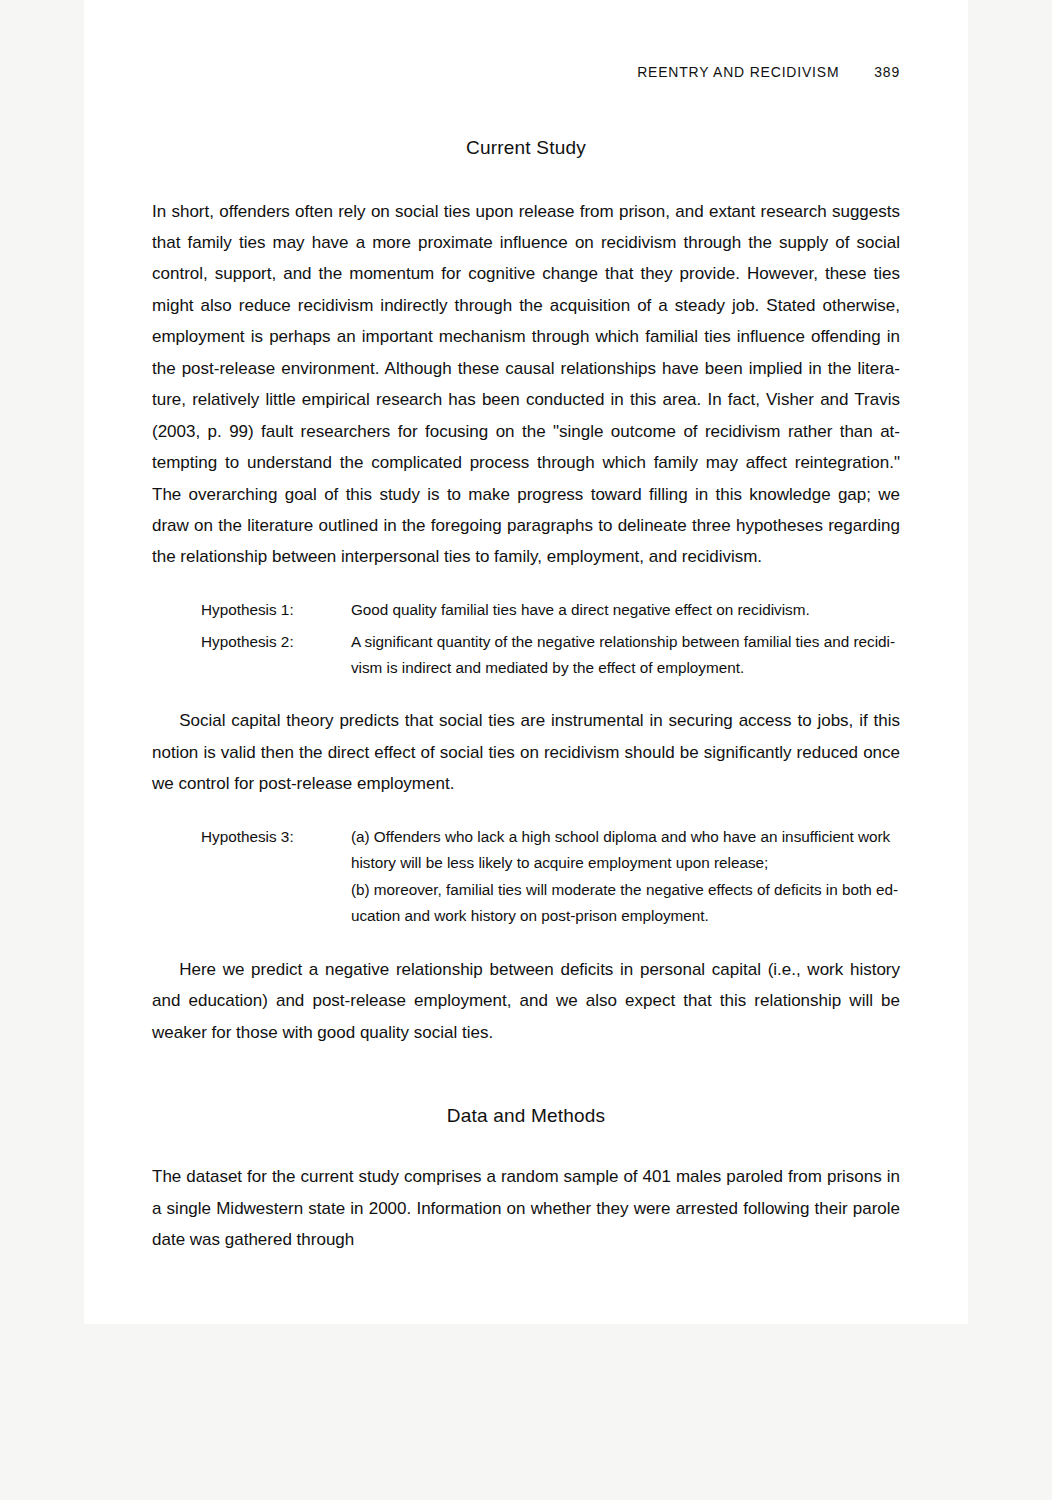Reentry and Recidivism 389
Current Study
In short, offenders often rely on social ties upon release from prison, and extant research suggests that family ties may have a more proximate influence on recidivism through the supply of social control, support, and the momentum for cognitive change that they provide. However, these ties might also reduce recidivism indirectly through the acquisition of a steady job. Stated otherwise, employment is perhaps an important mechanism through which familial ties influence offending in the post-release environment. Although these causal relationships have been implied in the literature, relatively little empirical research has been conducted in this area. In fact, Visher and Travis (2003, p. 99) fault researchers for focusing on the "single outcome of recidivism rather than attempting to understand the complicated process through which family may affect reintegration." The overarching goal of this study is to make progress toward filling in this knowledge gap; we draw on the literature outlined in the foregoing paragraphs to delineate three hypotheses regarding the relationship between interpersonal ties to family, employment, and recidivism.
Hypothesis 1:
Good quality familial ties have a direct negative effect on recidivism.
Hypothesis 2:
A significant quantity of the negative relationship between familial ties and recidivism is indirect and mediated by the effect of employment.
Social capital theory predicts that social ties are instrumental in securing access to jobs, if this notion is valid then the direct effect of social ties on recidivism should be significantly reduced once we control for post-release employment.
Hypothesis 3:
(a) Offenders who lack a high school diploma and who have an insufficient work history will be less likely to acquire employment upon release;
(b) moreover, familial ties will moderate the negative effects of deficits in both education and work history on post-prison employment.
Here we predict a negative relationship between deficits in personal capital (i.e., work history and education) and post-release employment, and we also expect that this relationship will be weaker for those with good quality social ties.
Data and Methods
The dataset for the current study comprises a random sample of 401 males paroled from prisons in a single Midwestern state in 2000. Information on whether they were arrested following their parole date was gathered through